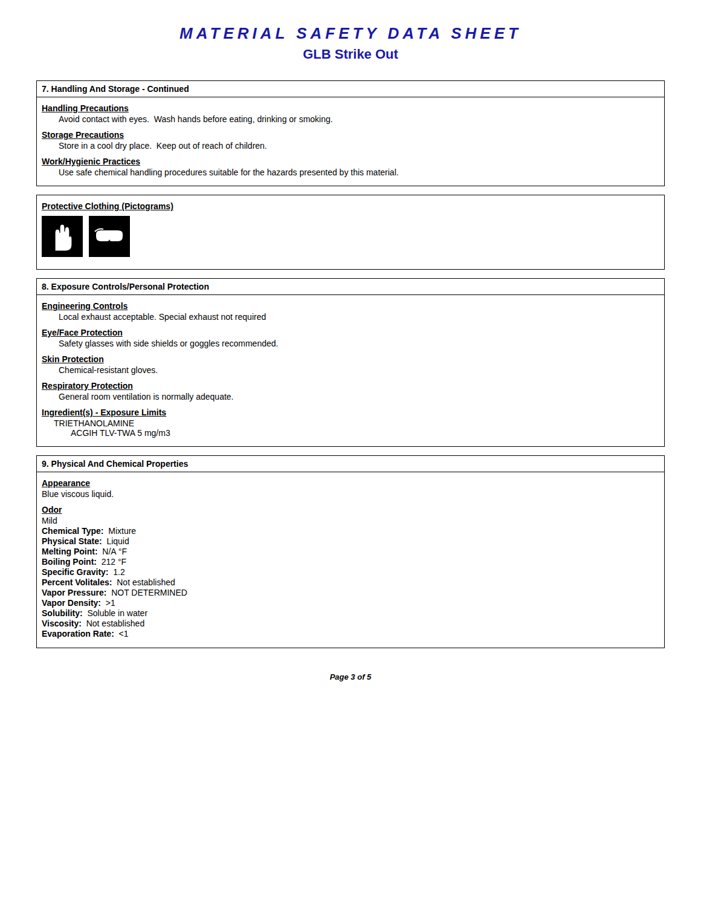MATERIAL SAFETY DATA SHEET
GLB Strike Out
7. Handling And Storage - Continued
Handling Precautions
Avoid contact with eyes. Wash hands before eating, drinking or smoking.
Storage Precautions
Store in a cool dry place. Keep out of reach of children.
Work/Hygienic Practices
Use safe chemical handling procedures suitable for the hazards presented by this material.
Protective Clothing (Pictograms)
8. Exposure Controls/Personal Protection
Engineering Controls
Local exhaust acceptable. Special exhaust not required
Eye/Face Protection
Safety glasses with side shields or goggles recommended.
Skin Protection
Chemical-resistant gloves.
Respiratory Protection
General room ventilation is normally adequate.
Ingredient(s) - Exposure Limits
TRIETHANOLAMINE
ACGIH TLV-TWA 5 mg/m3
9. Physical And Chemical Properties
Appearance
Blue viscous liquid.
Odor
Mild
Chemical Type: Mixture
Physical State: Liquid
Melting Point: N/A °F
Boiling Point: 212 °F
Specific Gravity: 1.2
Percent Volitales: Not established
Vapor Pressure: NOT DETERMINED
Vapor Density: >1
Solubility: Soluble in water
Viscosity: Not established
Evaporation Rate: <1
Page 3 of 5